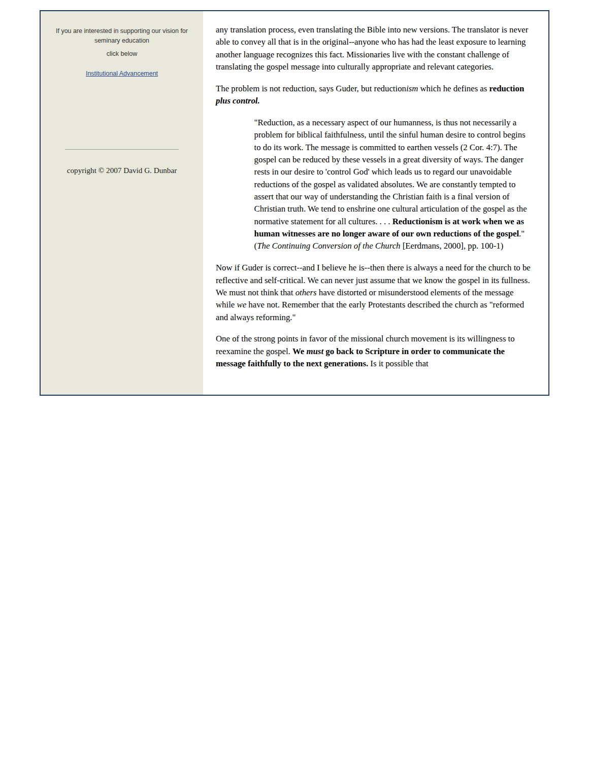If you are interested in supporting our vision for seminary education
click below
Institutional Advancement
copyright © 2007 David G. Dunbar
any translation process, even translating the Bible into new versions. The translator is never able to convey all that is in the original--anyone who has had the least exposure to learning another language recognizes this fact. Missionaries live with the constant challenge of translating the gospel message into culturally appropriate and relevant categories.
The problem is not reduction, says Guder, but reductionism which he defines as reduction plus control.
"Reduction, as a necessary aspect of our humanness, is thus not necessarily a problem for biblical faithfulness, until the sinful human desire to control begins to do its work. The message is committed to earthen vessels (2 Cor. 4:7). The gospel can be reduced by these vessels in a great diversity of ways. The danger rests in our desire to 'control God' which leads us to regard our unavoidable reductions of the gospel as validated absolutes. We are constantly tempted to assert that our way of understanding the Christian faith is a final version of Christian truth. We tend to enshrine one cultural articulation of the gospel as the normative statement for all cultures. . . . Reductionism is at work when we as human witnesses are no longer aware of our own reductions of the gospel."(The Continuing Conversion of the Church [Eerdmans, 2000], pp. 100-1)
Now if Guder is correct--and I believe he is--then there is always a need for the church to be reflective and self-critical. We can never just assume that we know the gospel in its fullness. We must not think that others have distorted or misunderstood elements of the message while we have not. Remember that the early Protestants described the church as "reformed and always reforming."
One of the strong points in favor of the missional church movement is its willingness to reexamine the gospel. We must go back to Scripture in order to communicate the message faithfully to the next generations. Is it possible that